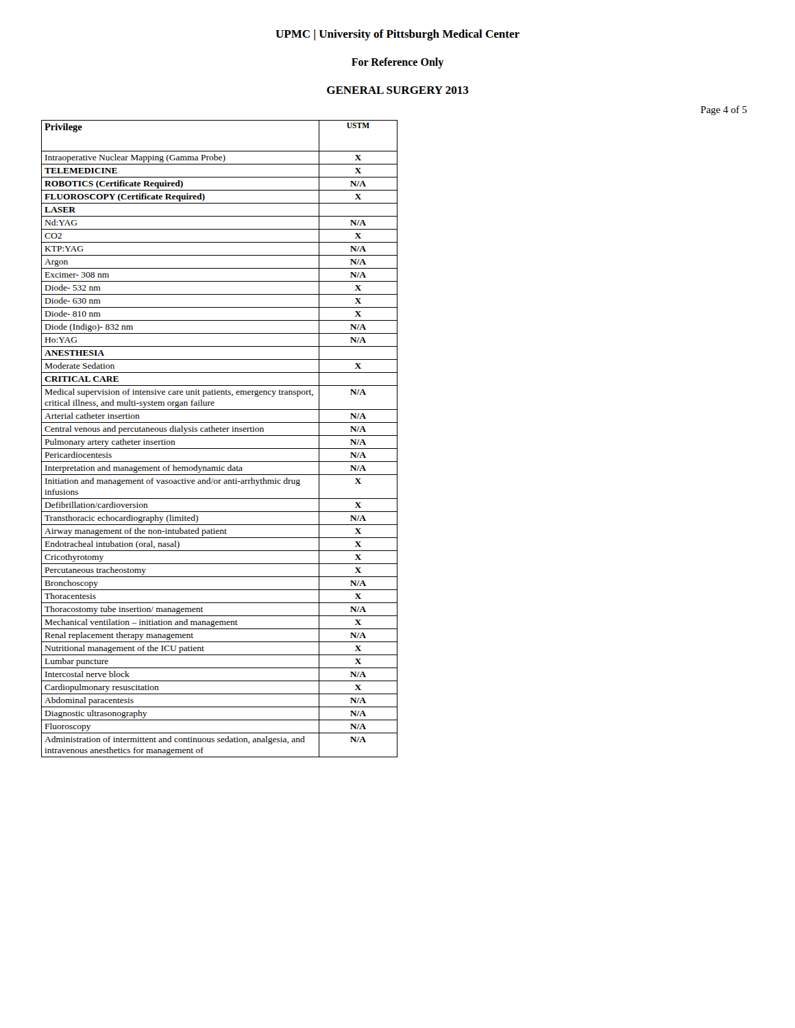UPMC | University of Pittsburgh Medical Center
For Reference Only
GENERAL SURGERY 2013
Page 4 of 5
| Privilege | USTM |
| Intraoperative Nuclear Mapping (Gamma Probe) | X |
| TELEMEDICINE | X |
| ROBOTICS (Certificate Required) | N/A |
| FLUOROSCOPY (Certificate Required) | X |
| LASER | |
| Nd:YAG | N/A |
| CO2 | X |
| KTP:YAG | N/A |
| Argon | N/A |
| Excimer- 308 nm | N/A |
| Diode- 532 nm | X |
| Diode- 630 nm | X |
| Diode- 810 nm | X |
| Diode (Indigo)- 832 nm | N/A |
| Ho:YAG | N/A |
| ANESTHESIA | |
| Moderate Sedation | X |
| CRITICAL CARE | |
| Medical supervision of intensive care unit patients, emergency transport, critical illness, and multi-system organ failure | N/A |
| Arterial catheter insertion | N/A |
| Central venous and percutaneous dialysis catheter insertion | N/A |
| Pulmonary artery catheter insertion | N/A |
| Pericardiocentesis | N/A |
| Interpretation and management of hemodynamic data | N/A |
| Initiation and management of vasoactive and/or anti-arrhythmic drug infusions | X |
| Defibrillation/cardioversion | X |
| Transthoracic echocardiography (limited) | N/A |
| Airway management of the non-intubated patient | X |
| Endotracheal intubation (oral, nasal) | X |
| Cricothyrotomy | X |
| Percutaneous tracheostomy | X |
| Bronchoscopy | N/A |
| Thoracentesis | X |
| Thoracostomy tube insertion/ management | N/A |
| Mechanical ventilation – initiation and management | X |
| Renal replacement therapy management | N/A |
| Nutritional management of the ICU patient | X |
| Lumbar puncture | X |
| Intercostal nerve block | N/A |
| Cardiopulmonary resuscitation | X |
| Abdominal paracentesis | N/A |
| Diagnostic ultrasonography | N/A |
| Fluoroscopy | N/A |
| Administration of intermittent and continuous sedation, analgesia, and intravenous anesthetics for management of | N/A |